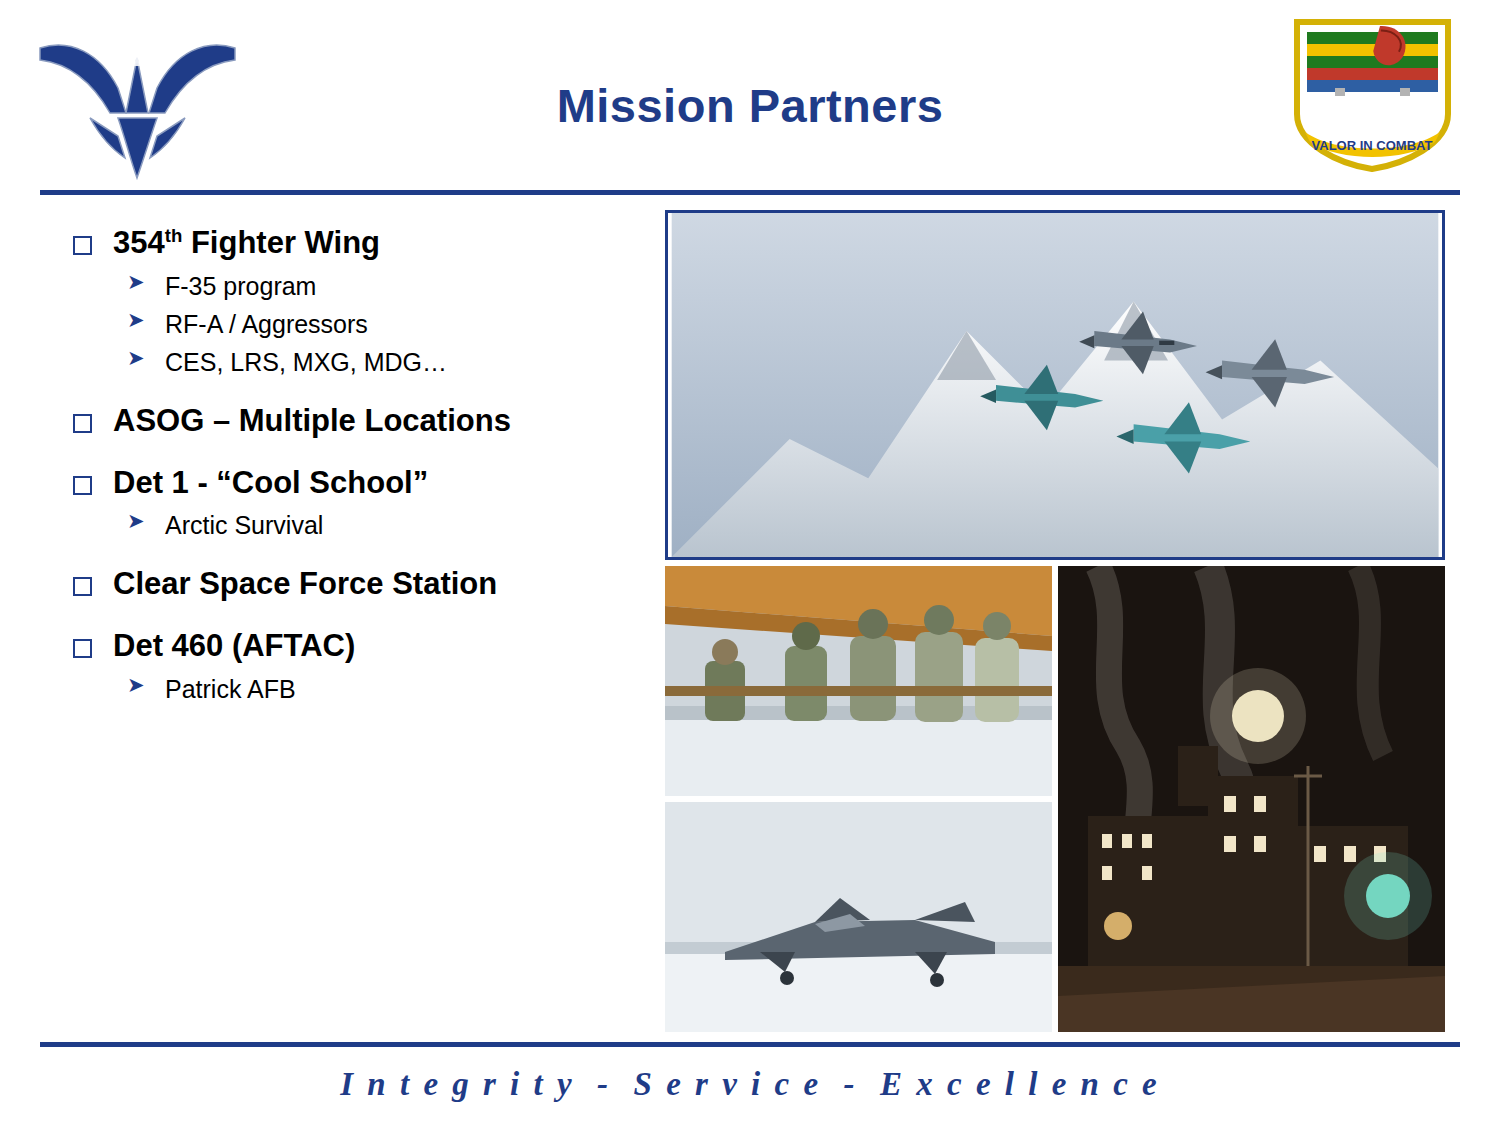VALOR IN COMBAT
Mission Partners
354th Fighter Wing
F-35 program
RF-A / Aggressors
CES, LRS, MXG, MDG…
ASOG – Multiple Locations
Det 1 - “Cool School”
Arctic Survival
Clear Space Force Station
Det 460 (AFTAC)
Patrick AFB
I n t e g r i t y - S e r v i c e - E x c e l l e n c e